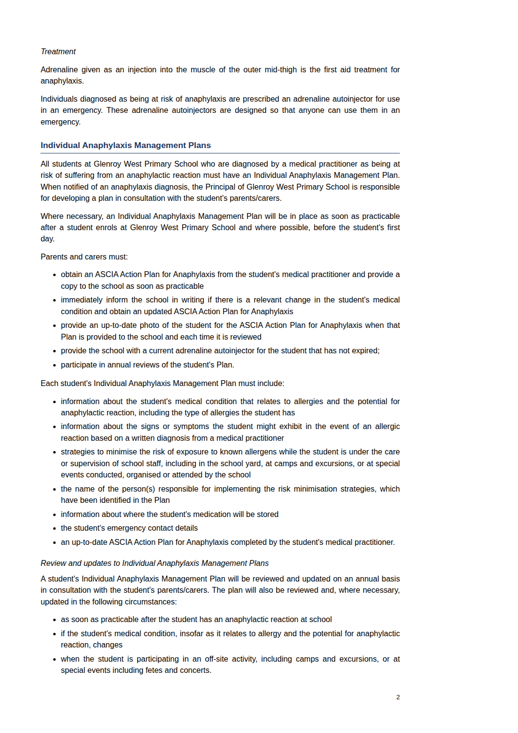Treatment
Adrenaline given as an injection into the muscle of the outer mid-thigh is the first aid treatment for anaphylaxis.
Individuals diagnosed as being at risk of anaphylaxis are prescribed an adrenaline autoinjector for use in an emergency. These adrenaline autoinjectors are designed so that anyone can use them in an emergency.
Individual Anaphylaxis Management Plans
All students at Glenroy West Primary School who are diagnosed by a medical practitioner as being at risk of suffering from an anaphylactic reaction must have an Individual Anaphylaxis Management Plan. When notified of an anaphylaxis diagnosis, the Principal of Glenroy West Primary School is responsible for developing a plan in consultation with the student's parents/carers.
Where necessary, an Individual Anaphylaxis Management Plan will be in place as soon as practicable after a student enrols at Glenroy West Primary School and where possible, before the student's first day.
Parents and carers must:
obtain an ASCIA Action Plan for Anaphylaxis from the student's medical practitioner and provide a copy to the school as soon as practicable
immediately inform the school in writing if there is a relevant change in the student's medical condition and obtain an updated ASCIA Action Plan for Anaphylaxis
provide an up-to-date photo of the student for the ASCIA Action Plan for Anaphylaxis when that Plan is provided to the school and each time it is reviewed
provide the school with a current adrenaline autoinjector for the student that has not expired;
participate in annual reviews of the student's Plan.
Each student's Individual Anaphylaxis Management Plan must include:
information about the student's medical condition that relates to allergies and the potential for anaphylactic reaction, including the type of allergies the student has
information about the signs or symptoms the student might exhibit in the event of an allergic reaction based on a written diagnosis from a medical practitioner
strategies to minimise the risk of exposure to known allergens while the student is under the care or supervision of school staff, including in the school yard, at camps and excursions, or at special events conducted, organised or attended by the school
the name of the person(s) responsible for implementing the risk minimisation strategies, which have been identified in the Plan
information about where the student's medication will be stored
the student's emergency contact details
an up-to-date ASCIA Action Plan for Anaphylaxis completed by the student's medical practitioner.
Review and updates to Individual Anaphylaxis Management Plans
A student's Individual Anaphylaxis Management Plan will be reviewed and updated on an annual basis in consultation with the student's parents/carers. The plan will also be reviewed and, where necessary, updated in the following circumstances:
as soon as practicable after the student has an anaphylactic reaction at school
if the student's medical condition, insofar as it relates to allergy and the potential for anaphylactic reaction, changes
when the student is participating in an off-site activity, including camps and excursions, or at special events including fetes and concerts.
2